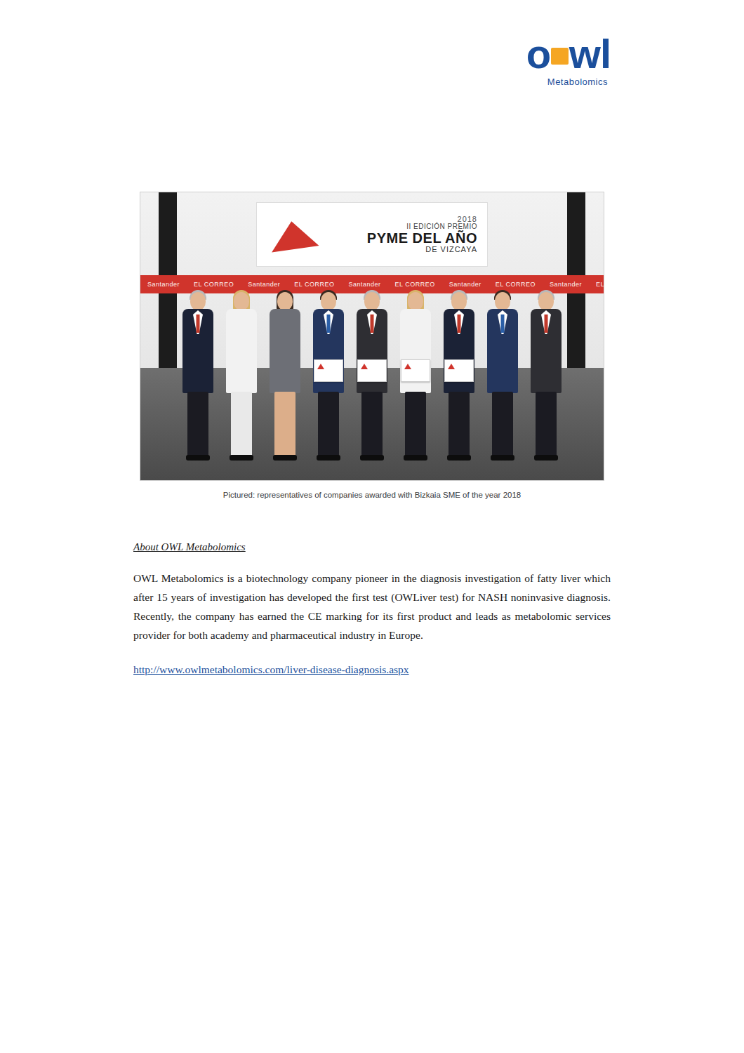o wl
Metabolomics
2018
II EDICIÓN PREMIO
PYME DEL AÑO
DE VIZCAYA
Santander EL CORREO Santander EL CORREO Santander EL CORREO Santander EL CORREO Santander EL CORREO
Pictured: representatives of companies awarded with Bizkaia SME of the year 2018
About OWL Metabolomics
OWL Metabolomics is a biotechnology company pioneer in the diagnosis investigation of fatty liver which after 15 years of investigation has developed the first test (OWLiver test) for NASH noninvasive diagnosis. Recently, the company has earned the CE marking for its first product and leads as metabolomic services provider for both academy and pharmaceutical industry in Europe.
http://www.owlmetabolomics.com/liver-disease-diagnosis.aspx